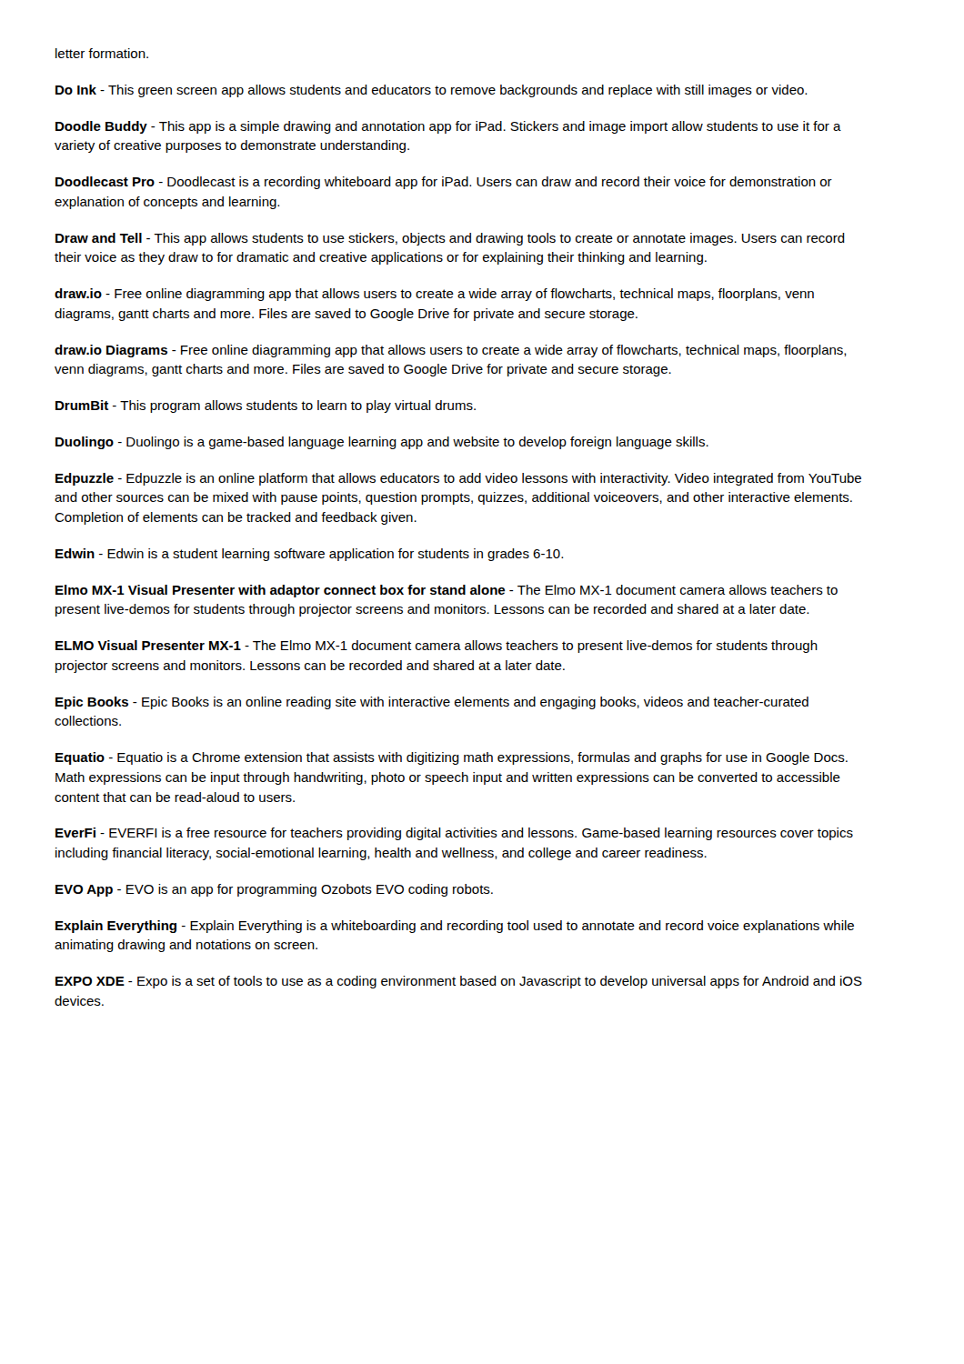letter formation.
Do Ink - This green screen app allows students and educators to remove backgrounds and replace with still images or video.
Doodle Buddy - This app is a simple drawing and annotation app for iPad. Stickers and image import allow students to use it for a variety of creative purposes to demonstrate understanding.
Doodlecast Pro - Doodlecast is a recording whiteboard app for iPad. Users can draw and record their voice for demonstration or explanation of concepts and learning.
Draw and Tell - This app allows students to use stickers, objects and drawing tools to create or annotate images. Users can record their voice as they draw to for dramatic and creative applications or for explaining their thinking and learning.
draw.io - Free online diagramming app that allows users to create a wide array of flowcharts, technical maps, floorplans, venn diagrams, gantt charts and more. Files are saved to Google Drive for private and secure storage.
draw.io Diagrams - Free online diagramming app that allows users to create a wide array of flowcharts, technical maps, floorplans, venn diagrams, gantt charts and more. Files are saved to Google Drive for private and secure storage.
DrumBit - This program allows students to learn to play virtual drums.
Duolingo - Duolingo is a game-based language learning app and website to develop foreign language skills.
Edpuzzle - Edpuzzle is an online platform that allows educators to add video lessons with interactivity. Video integrated from YouTube and other sources can be mixed with pause points, question prompts, quizzes, additional voiceovers, and other interactive elements. Completion of elements can be tracked and feedback given.
Edwin - Edwin is a student learning software application for students in grades 6-10.
Elmo MX-1 Visual Presenter with adaptor connect box for stand alone - The Elmo MX-1 document camera allows teachers to present live-demos for students through projector screens and monitors. Lessons can be recorded and shared at a later date.
ELMO Visual Presenter MX-1 - The Elmo MX-1 document camera allows teachers to present live-demos for students through projector screens and monitors. Lessons can be recorded and shared at a later date.
Epic Books - Epic Books is an online reading site with interactive elements and engaging books, videos and teacher-curated collections.
Equatio - Equatio is a Chrome extension that assists with digitizing math expressions, formulas and graphs for use in Google Docs. Math expressions can be input through handwriting, photo or speech input and written expressions can be converted to accessible content that can be read-aloud to users.
EverFi - EVERFI is a free resource for teachers providing digital activities and lessons. Game-based learning resources cover topics including financial literacy, social-emotional learning, health and wellness, and college and career readiness.
EVO App - EVO is an app for programming Ozobots EVO coding robots.
Explain Everything - Explain Everything is a whiteboarding and recording tool used to annotate and record voice explanations while animating drawing and notations on screen.
EXPO XDE - Expo is a set of tools to use as a coding environment based on Javascript to develop universal apps for Android and iOS devices.